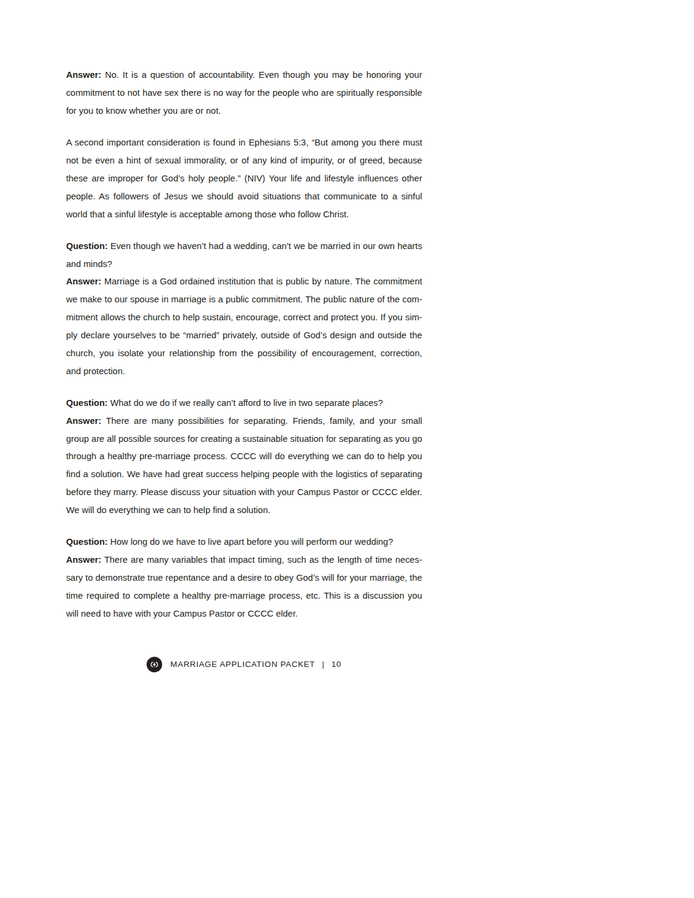Answer: No. It is a question of accountability. Even though you may be honoring your commitment to not have sex there is no way for the people who are spiritually responsible for you to know whether you are or not.
A second important consideration is found in Ephesians 5:3, “But among you there must not be even a hint of sexual immorality, or of any kind of impurity, or of greed, because these are improper for God’s holy people.” (NIV) Your life and lifestyle influences other people. As followers of Jesus we should avoid situations that communicate to a sinful world that a sinful lifestyle is acceptable among those who follow Christ.
Question: Even though we haven’t had a wedding, can’t we be married in our own hearts and minds?
Answer: Marriage is a God ordained institution that is public by nature. The commitment we make to our spouse in marriage is a public commitment. The public nature of the commitment allows the church to help sustain, encourage, correct and protect you. If you simply declare yourselves to be “married” privately, outside of God’s design and outside the church, you isolate your relationship from the possibility of encouragement, correction, and protection.
Question: What do we do if we really can’t afford to live in two separate places?
Answer: There are many possibilities for separating. Friends, family, and your small group are all possible sources for creating a sustainable situation for separating as you go through a healthy pre-marriage process. CCCC will do everything we can do to help you find a solution. We have had great success helping people with the logistics of separating before they marry. Please discuss your situation with your Campus Pastor or CCCC elder. We will do everything we can to help find a solution.
Question: How long do we have to live apart before you will perform our wedding?
Answer: There are many variables that impact timing, such as the length of time necessary to demonstrate true repentance and a desire to obey God’s will for your marriage, the time required to complete a healthy pre-marriage process, etc. This is a discussion you will need to have with your Campus Pastor or CCCC elder.
MARRIAGE APPLICATION PACKET|10